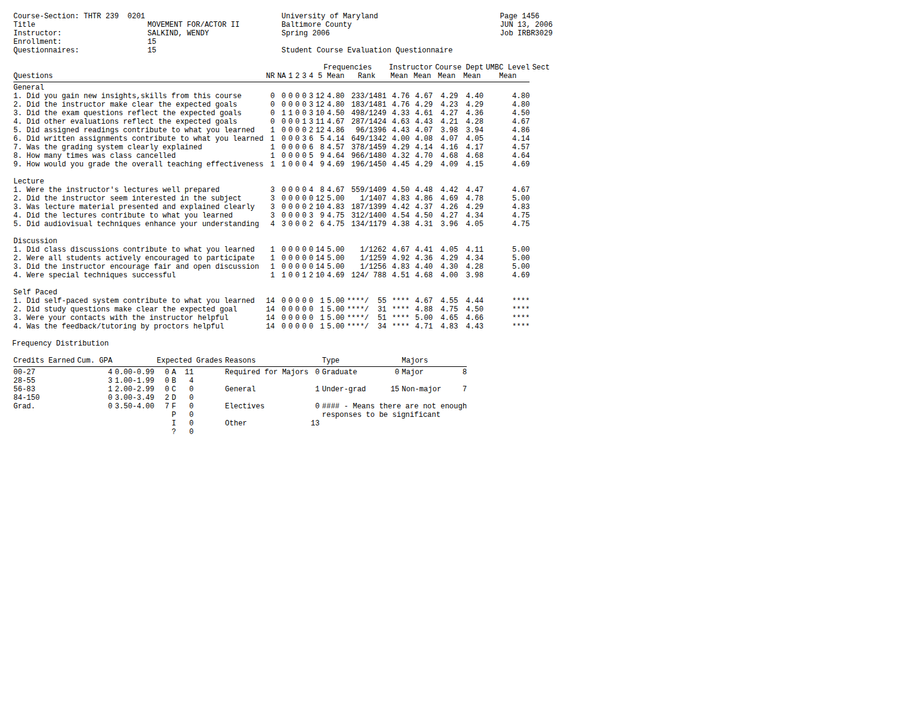| Course-Section: THTR 239 0201 | | University of Maryland | | Page 1456 |
| Title | MOVEMENT FOR/ACTOR II | Baltimore County | | JUN 13, 2006 |
| Instructor: | SALKIND, WENDY | Spring 2006 | | Job IRBR3029 |
| Enrollment: | 15 | | | |
| Questionnaires: | 15 | Student Course Evaluation Questionnaire |
| | Frequencies | Instructor | Course Dept | UMBC Level | Sect |
| --- | --- | --- | --- | --- | --- |
| Questions | NR | NA | 1 | 2 | 3 | 4 | 5 | Mean | Rank | Mean | Mean | Mean | Mean | Mean |
| General |
| 1. Did you gain new insights,skills from this course | 0 | 0 | 0 | 0 | 0 | 3 | 12 | 4.80 | 233/1481 | 4.76 | 4.67 | 4.29 | 4.40 | 4.80 |
| 2. Did the instructor make clear the expected goals | 0 | 0 | 0 | 0 | 0 | 3 | 12 | 4.80 | 183/1481 | 4.76 | 4.29 | 4.23 | 4.29 | 4.80 |
| 3. Did the exam questions reflect the expected goals | 0 | 1 | 1 | 0 | 0 | 3 | 10 | 4.50 | 498/1249 | 4.33 | 4.61 | 4.27 | 4.36 | 4.50 |
| 4. Did other evaluations reflect the expected goals | 0 | 0 | 0 | 0 | 1 | 3 | 11 | 4.67 | 287/1424 | 4.63 | 4.43 | 4.21 | 4.28 | 4.67 |
| 5. Did assigned readings contribute to what you learned | 1 | 0 | 0 | 0 | 0 | 2 | 12 | 4.86 | 96/1396 | 4.43 | 4.07 | 3.98 | 3.94 | 4.86 |
| 6. Did written assignments contribute to what you learned | 1 | 0 | 0 | 0 | 3 | 6 | 5 | 4.14 | 649/1342 | 4.00 | 4.08 | 4.07 | 4.05 | 4.14 |
| 7. Was the grading system clearly explained | 1 | 0 | 0 | 0 | 0 | 6 | 8 | 4.57 | 378/1459 | 4.29 | 4.14 | 4.16 | 4.17 | 4.57 |
| 8. How many times was class cancelled | 1 | 0 | 0 | 0 | 0 | 5 | 9 | 4.64 | 966/1480 | 4.32 | 4.70 | 4.68 | 4.68 | 4.64 |
| 9. How would you grade the overall teaching effectiveness | 1 | 1 | 0 | 0 | 0 | 4 | 9 | 4.69 | 196/1450 | 4.45 | 4.29 | 4.09 | 4.15 | 4.69 |
| Lecture |
| 1. Were the instructor's lectures well prepared | 3 | 0 | 0 | 0 | 0 | 4 | 8 | 4.67 | 559/1409 | 4.50 | 4.48 | 4.42 | 4.47 | 4.67 |
| 2. Did the instructor seem interested in the subject | 3 | 0 | 0 | 0 | 0 | 0 | 12 | 5.00 | 1/1407 | 4.83 | 4.86 | 4.69 | 4.78 | 5.00 |
| 3. Was lecture material presented and explained clearly | 3 | 0 | 0 | 0 | 0 | 2 | 10 | 4.83 | 187/1399 | 4.42 | 4.37 | 4.26 | 4.29 | 4.83 |
| 4. Did the lectures contribute to what you learned | 3 | 0 | 0 | 0 | 0 | 3 | 9 | 4.75 | 312/1400 | 4.54 | 4.50 | 4.27 | 4.34 | 4.75 |
| 5. Did audiovisual techniques enhance your understanding | 4 | 3 | 0 | 0 | 0 | 2 | 6 | 4.75 | 134/1179 | 4.38 | 4.31 | 3.96 | 4.05 | 4.75 |
| Discussion |
| 1. Did class discussions contribute to what you learned | 1 | 0 | 0 | 0 | 0 | 0 | 14 | 5.00 | 1/1262 | 4.67 | 4.41 | 4.05 | 4.11 | 5.00 |
| 2. Were all students actively encouraged to participate | 1 | 0 | 0 | 0 | 0 | 0 | 14 | 5.00 | 1/1259 | 4.92 | 4.36 | 4.29 | 4.34 | 5.00 |
| 3. Did the instructor encourage fair and open discussion | 1 | 0 | 0 | 0 | 0 | 0 | 14 | 5.00 | 1/1256 | 4.83 | 4.40 | 4.30 | 4.28 | 5.00 |
| 4. Were special techniques successful | 1 | 1 | 0 | 0 | 1 | 2 | 10 | 4.69 | 124/ 788 | 4.51 | 4.68 | 4.00 | 3.98 | 4.69 |
| Self Paced |
| 1. Did self-paced system contribute to what you learned | 14 | 0 | 0 | 0 | 0 | 0 | 1 | 5.00 | ****/ 55 | **** | 4.67 | 4.55 | 4.44 | **** |
| 2. Did study questions make clear the expected goal | 14 | 0 | 0 | 0 | 0 | 0 | 1 | 5.00 | ****/ 31 | **** | 4.88 | 4.75 | 4.50 | **** |
| 3. Were your contacts with the instructor helpful | 14 | 0 | 0 | 0 | 0 | 0 | 1 | 5.00 | ****/ 51 | **** | 5.00 | 4.65 | 4.66 | **** |
| 4. Was the feedback/tutoring by proctors helpful | 14 | 0 | 0 | 0 | 0 | 0 | 1 | 5.00 | ****/ 34 | **** | 4.71 | 4.83 | 4.43 | **** |
Frequency Distribution
| Credits Earned | Cum. GPA | | Expected Grades | Reasons | | Type | | Majors | |
| --- | --- | --- | --- | --- | --- | --- | --- | --- | --- |
| 00-27 | 4 | 0.00-0.99 | 0 | A 11 | Required for Majors | 0 | Graduate | 0 | Major | 8 |
| 28-55 | 3 | 1.00-1.99 | 0 | B 4 | | | | | | |
| 56-83 | 1 | 2.00-2.99 | 0 | C 0 | General | 1 | Under-grad | 15 | Non-major | 7 |
| 84-150 | 0 | 3.00-3.49 | 2 | D 0 | | | | | | |
| Grad. | 0 | 3.50-4.00 | 7 | F 0 | Electives | 0 | #### - Means there are not enough |
| | | | | P 0 | | | responses to be significant |
| | | | | I 0 | Other | 13 | | | | |
| | | | | ? 0 | | | | | | |